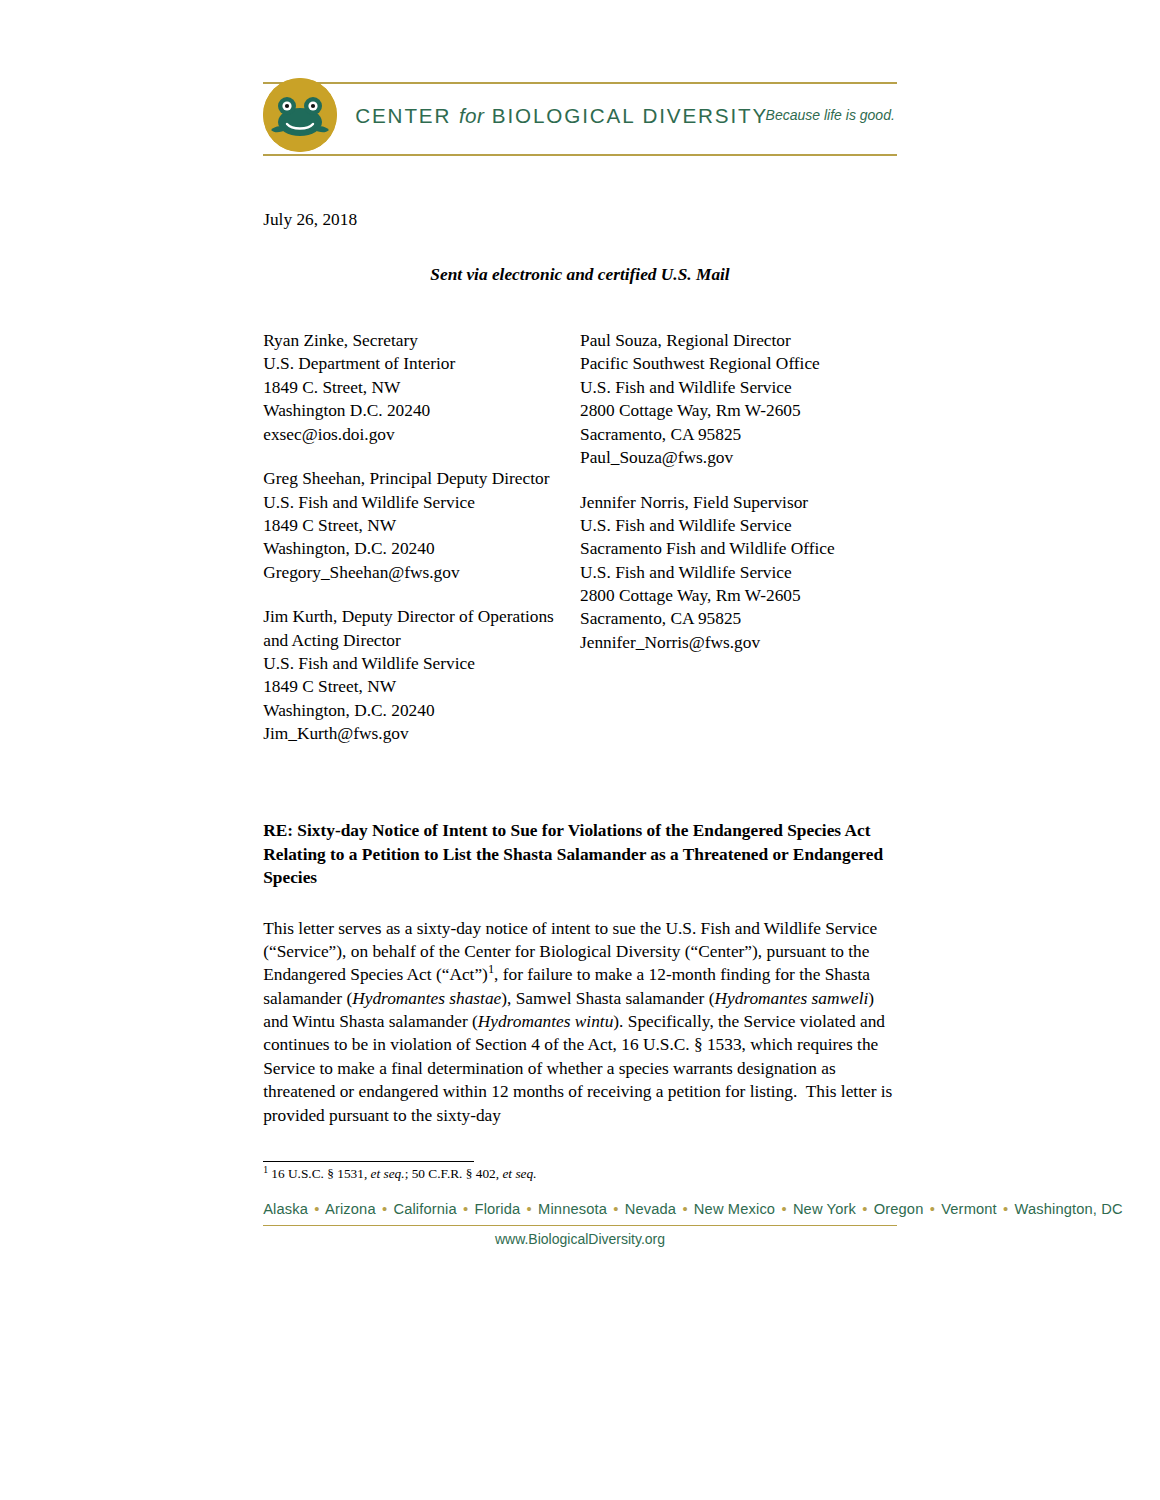CENTER for BIOLOGICAL DIVERSITY
Because life is good.
July 26, 2018
Sent via electronic and certified U.S. Mail
| Ryan Zinke, Secretary U.S. Department of Interior 1849 C. Street, NW Washington D.C. 20240 exsec@ios.doi.gov Greg Sheehan, Principal Deputy Director U.S. Fish and Wildlife Service 1849 C Street, NW Washington, D.C. 20240 Gregory_Sheehan@fws.gov Jim Kurth, Deputy Director of Operations and Acting Director U.S. Fish and Wildlife Service 1849 C Street, NW Washington, D.C. 20240 Jim_Kurth@fws.gov | Paul Souza, Regional Director Pacific Southwest Regional Office U.S. Fish and Wildlife Service 2800 Cottage Way, Rm W-2605 Sacramento, CA 95825 Paul_Souza@fws.gov Jennifer Norris, Field Supervisor U.S. Fish and Wildlife Service Sacramento Fish and Wildlife Office U.S. Fish and Wildlife Service 2800 Cottage Way, Rm W-2605 Sacramento, CA 95825 Jennifer_Norris@fws.gov |
RE: Sixty-day Notice of Intent to Sue for Violations of the Endangered Species Act Relating to a Petition to List the Shasta Salamander as a Threatened or Endangered Species
This letter serves as a sixty-day notice of intent to sue the U.S. Fish and Wildlife Service (“Service”), on behalf of the Center for Biological Diversity (“Center”), pursuant to the Endangered Species Act (“Act”)1, for failure to make a 12-month finding for the Shasta salamander (Hydromantes shastae), Samwel Shasta salamander (Hydromantes samweli) and Wintu Shasta salamander (Hydromantes wintu). Specifically, the Service violated and continues to be in violation of Section 4 of the Act, 16 U.S.C. § 1533, which requires the Service to make a final determination of whether a species warrants designation as threatened or endangered within 12 months of receiving a petition for listing. This letter is provided pursuant to the sixty-day
1 16 U.S.C. § 1531, et seq.; 50 C.F.R. § 402, et seq.
Alaska • Arizona • California • Florida • Minnesota • Nevada • New Mexico • New York • Oregon • Vermont • Washington, DC
www.BiologicalDiversity.org